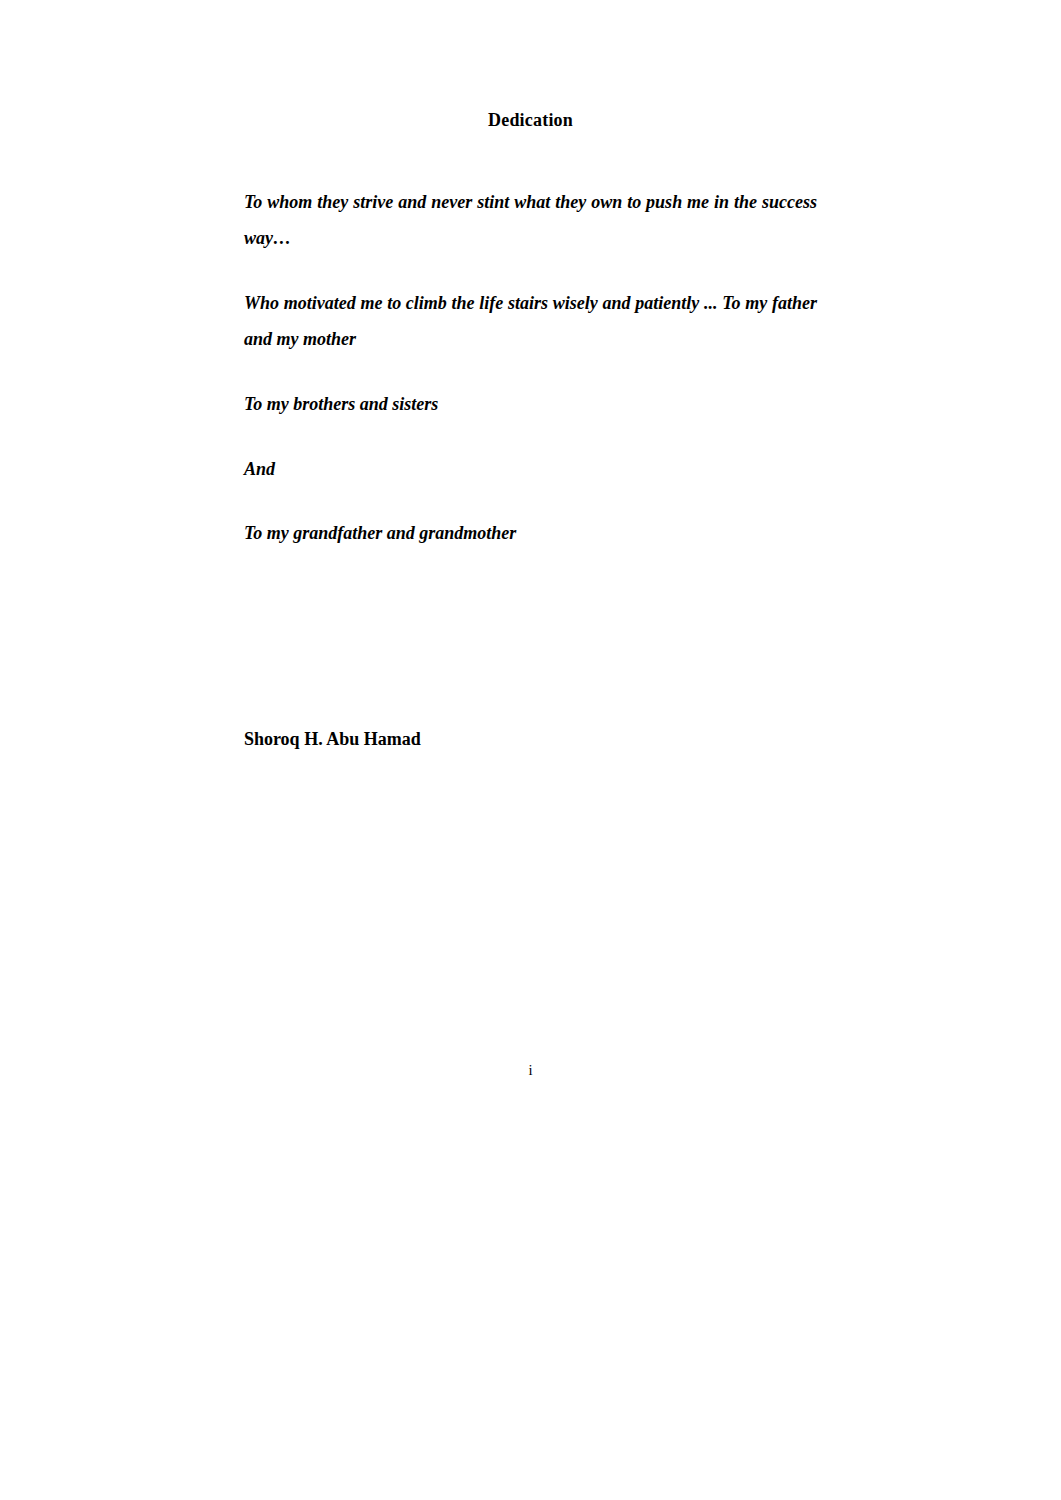Dedication
To whom they strive and never stint what they own to push me in the success way…
Who motivated me to climb the life stairs wisely and patiently ... To my father and my mother
To my brothers and sisters
And
To my grandfather and grandmother
Shoroq H. Abu Hamad
i